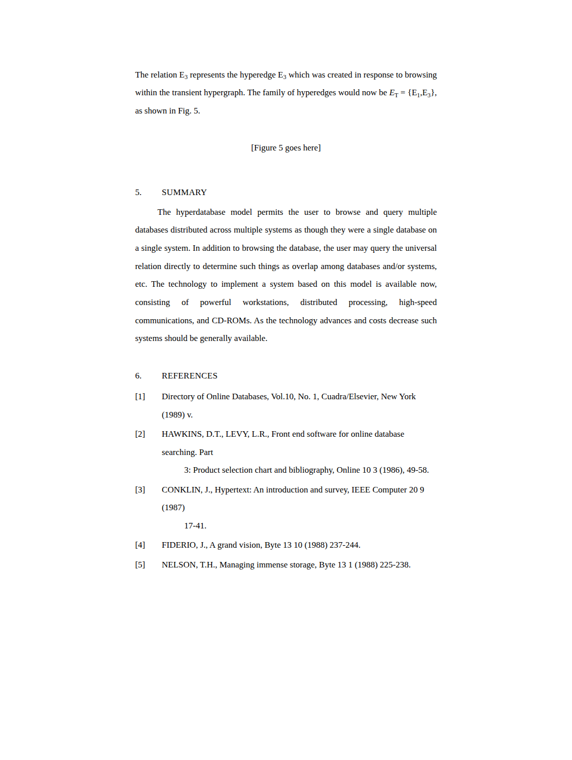The relation E3 represents the hyperedge E3 which was created in response to browsing within the transient hypergraph. The family of hyperedges would now be ET = {E1,E3}, as shown in Fig. 5.
[Figure 5 goes here]
5.
SUMMARY
The hyperdatabase model permits the user to browse and query multiple databases distributed across multiple systems as though they were a single database on a single system. In addition to browsing the database, the user may query the universal relation directly to determine such things as overlap among databases and/or systems, etc. The technology to implement a system based on this model is available now, consisting of powerful workstations, distributed processing, high-speed communications, and CD-ROMs. As the technology advances and costs decrease such systems should be generally available.
6.
REFERENCES
[1] Directory of Online Databases, Vol.10, No. 1, Cuadra/Elsevier, New York (1989) v.
[2] HAWKINS, D.T., LEVY, L.R., Front end software for online database searching. Part3: Product selection chart and bibliography, Online 10 3 (1986), 49-58.
[3] CONKLIN, J., Hypertext: An introduction and survey, IEEE Computer 20 9 (1987)17-41.
[4] FIDERIO, J., A grand vision, Byte 13 10 (1988) 237-244.
[5] NELSON, T.H., Managing immense storage, Byte 13 1 (1988) 225-238.